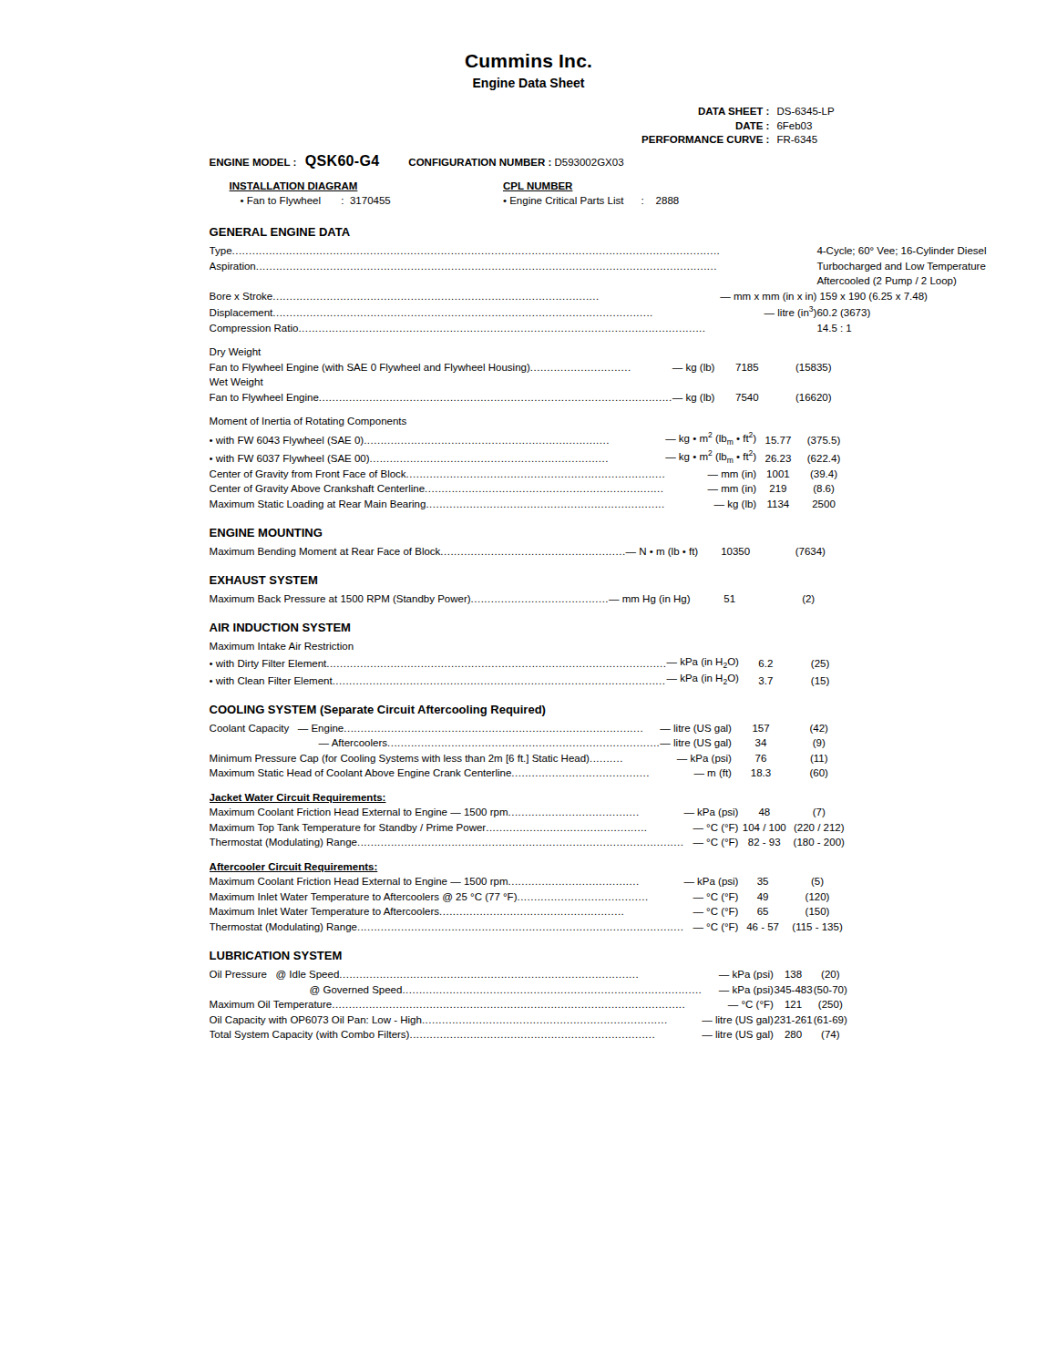Cummins Inc.
Engine Data Sheet
| | DATA SHEET : DS-6345-LP DATE : 6Feb03 PERFORMANCE CURVE : FR-6345 |
ENGINE MODEL : QSK60-G4 CONFIGURATION NUMBER : D593002GX03
| INSTALLATION DIAGRAM • Fan to Flywheel : 3170455 | CPL NUMBER • Engine Critical Parts List : 2888 |
GENERAL ENGINE DATA
| Type ................................................................................................................................................. | | 4-Cycle; 60° Vee; 16-Cylinder Diesel |
| Aspiration ......................................................................................................................................... | | Turbocharged and Low Temperature |
| | | Aftercooled (2 Pump / 2 Loop) |
| Bore x Stroke ................................................................................................. | — mm x mm (in x in) | 159 x 190 (6.25 x 7.48) |
| Displacement ................................................................................................................. | — litre (in 3 ) | 60.2 (3673) |
| Compression Ratio ......................................................................................................................... | | 14.5 : 1 |
| Dry Weight |
| Fan to Flywheel Engine (with SAE 0 Flywheel and Flywheel Housing) .............................. | — kg (lb) | 7185 | (15835) |
| Wet Weight |
| Fan to Flywheel Engine ......................................................................................................... | — kg (lb) | 7540 | (16620) |
| Moment of Inertia of Rotating Components |
| • with FW 6043 Flywheel (SAE 0) ......................................................................... | — kg • m 2 (lb m • ft 2 ) | 15.77 | (375.5) |
| • with FW 6037 Flywheel (SAE 00) ....................................................................... | — kg • m 2 (lb m • ft 2 ) | 26.23 | (622.4) |
| Center of Gravity from Front Face of Block ............................................................................. | — mm (in) | 1001 | (39.4) |
| Center of Gravity Above Crankshaft Centerline ....................................................................... | — mm (in) | 219 | (8.6) |
| Maximum Static Loading at Rear Main Bearing ....................................................................... | — kg (lb) | 1134 | 2500 |
ENGINE MOUNTING
| Maximum Bending Moment at Rear Face of Block ....................................................... | — N • m (lb • ft) | 10350 | (7634) |
EXHAUST SYSTEM
| Maximum Back Pressure at 1500 RPM (Standby Power) ......................................... | — mm Hg (in Hg) | 51 | (2) |
AIR INDUCTION SYSTEM
| Maximum Intake Air Restriction |
| • with Dirty Filter Element ..................................................................................................... | — kPa (in H 2 O) | 6.2 | (25) |
| • with Clean Filter Element ................................................................................................... | — kPa (in H 2 O) | 3.7 | (15) |
COOLING SYSTEM (Separate Circuit Aftercooling Required)
| Coolant Capacity — Engine ......................................................................................... | — litre (US gal) | 157 | (42) |
| — Aftercoolers ................................................................................. | — litre (US gal) | 34 | (9) |
| Minimum Pressure Cap (for Cooling Systems with less than 2m [6 ft.] Static Head) .......... | — kPa (psi) | 76 | (11) |
| Maximum Static Head of Coolant Above Engine Crank Centerline ......................................... | — m (ft) | 18.3 | (60) |
| Jacket Water Circuit Requirements: |
| Maximum Coolant Friction Head External to Engine — 1500 rpm ....................................... | — kPa (psi) | 48 | (7) |
| Maximum Top Tank Temperature for Standby / Prime Power ................................................ | — °C (°F) | 104 / 100 | (220 / 212) |
| Thermostat (Modulating) Range ................................................................................................. | — °C (°F) | 82 - 93 | (180 - 200) |
| Aftercooler Circuit Requirements: |
| Maximum Coolant Friction Head External to Engine — 1500 rpm ....................................... | — kPa (psi) | 35 | (5) |
| Maximum Inlet Water Temperature to Aftercoolers @ 25 °C (77 °F) ....................................... | — °C (°F) | 49 | (120) |
| Maximum Inlet Water Temperature to Aftercoolers ....................................................... | — °C (°F) | 65 | (150) |
| Thermostat (Modulating) Range ................................................................................................. | — °C (°F) | 46 - 57 | (115 - 135) |
LUBRICATION SYSTEM
| Oil Pressure @ Idle Speed ......................................................................................... | — kPa (psi) | 138 | (20) |
| @ Governed Speed ......................................................................................... | — kPa (psi) | 345-483 | (50-70) |
| Maximum Oil Temperature ......................................................................................................... | — °C (°F) | 121 | (250) |
| Oil Capacity with OP6073 Oil Pan: Low - High ......................................................................... | — litre (US gal) | 231-261 | (61-69) |
| Total System Capacity (with Combo Filters) ......................................................................... | — litre (US gal) | 280 | (74) |